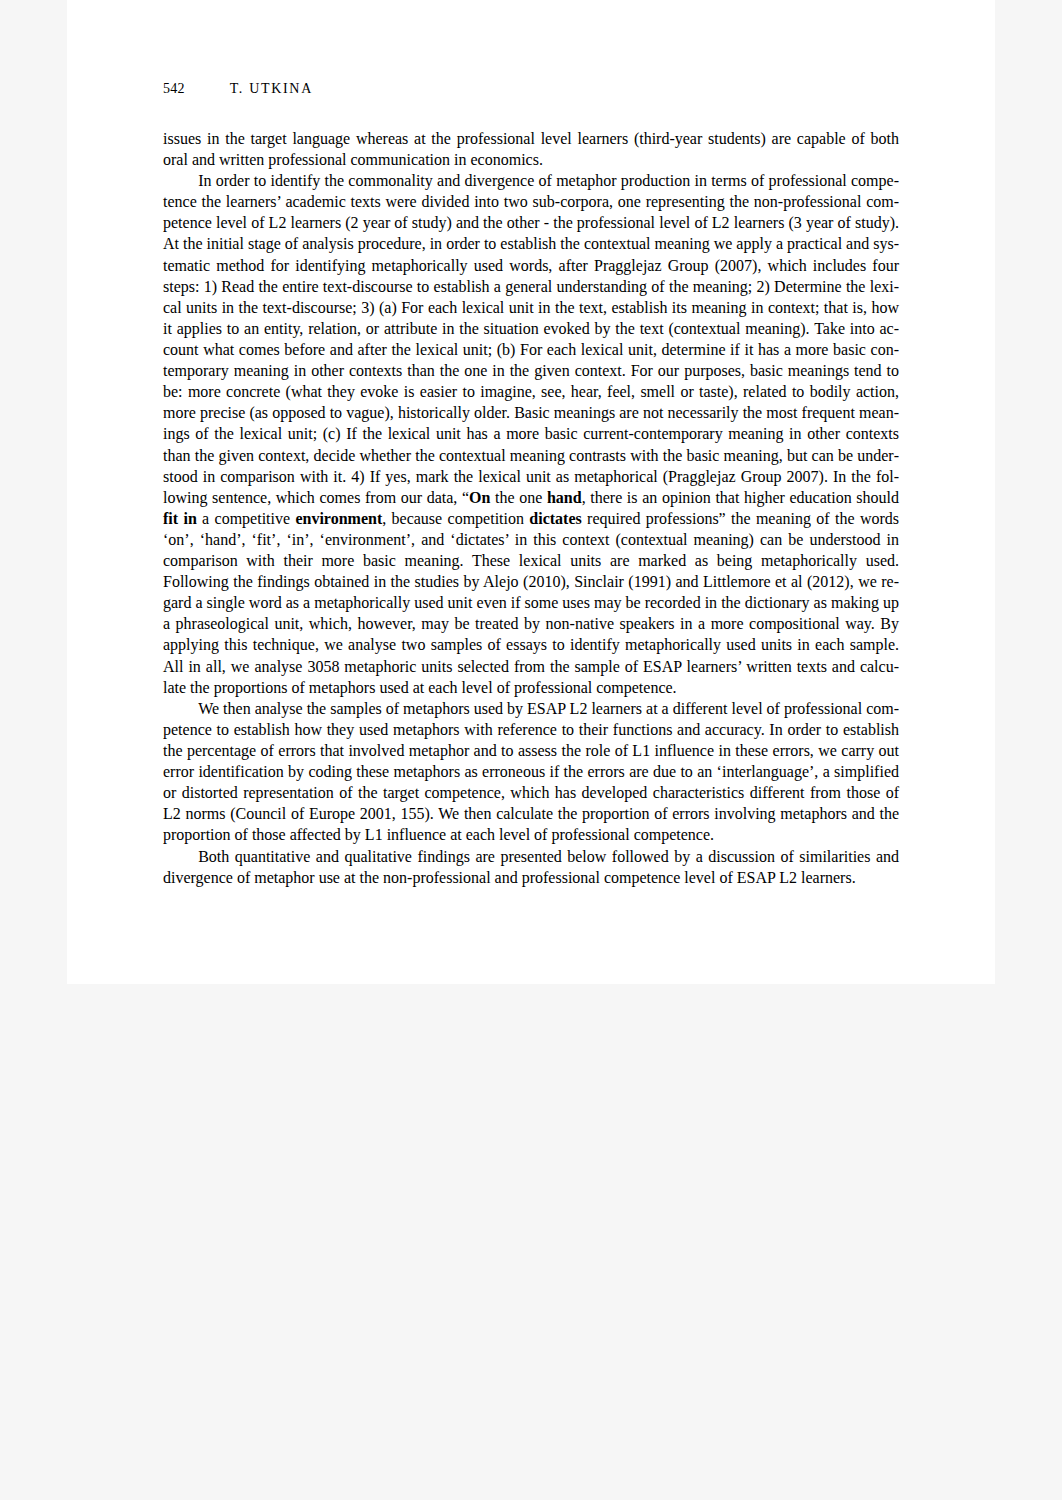542 T. Utkina
issues in the target language whereas at the professional level learners (third-year students) are capable of both oral and written professional communication in economics.
In order to identify the commonality and divergence of metaphor production in terms of professional competence the learners’ academic texts were divided into two sub-corpora, one representing the non-professional competence level of L2 learners (2 year of study) and the other - the professional level of L2 learners (3 year of study). At the initial stage of analysis procedure, in order to establish the contextual meaning we apply a practical and systematic method for identifying metaphorically used words, after Pragglejaz Group (2007), which includes four steps: 1) Read the entire text-discourse to establish a general understanding of the meaning; 2) Determine the lexical units in the text-discourse; 3) (a) For each lexical unit in the text, establish its meaning in context; that is, how it applies to an entity, relation, or attribute in the situation evoked by the text (contextual meaning). Take into account what comes before and after the lexical unit; (b) For each lexical unit, determine if it has a more basic contemporary meaning in other contexts than the one in the given context. For our purposes, basic meanings tend to be: more concrete (what they evoke is easier to imagine, see, hear, feel, smell or taste), related to bodily action, more precise (as opposed to vague), historically older. Basic meanings are not necessarily the most frequent meanings of the lexical unit; (c) If the lexical unit has a more basic current-contemporary meaning in other contexts than the given context, decide whether the contextual meaning contrasts with the basic meaning, but can be understood in comparison with it. 4) If yes, mark the lexical unit as metaphorical (Pragglejaz Group 2007). In the following sentence, which comes from our data, “On the one hand, there is an opinion that higher education should fit in a competitive environment, because competition dictates required professions” the meaning of the words ‘on’, ‘hand’, ‘fit’, ‘in’, ‘environment’, and ‘dictates’ in this context (contextual meaning) can be understood in comparison with their more basic meaning. These lexical units are marked as being metaphorically used. Following the findings obtained in the studies by Alejo (2010), Sinclair (1991) and Littlemore et al (2012), we regard a single word as a metaphorically used unit even if some uses may be recorded in the dictionary as making up a phraseological unit, which, however, may be treated by non-native speakers in a more compositional way. By applying this technique, we analyse two samples of essays to identify metaphorically used units in each sample. All in all, we analyse 3058 metaphoric units selected from the sample of ESAP learners’ written texts and calculate the proportions of metaphors used at each level of professional competence.
We then analyse the samples of metaphors used by ESAP L2 learners at a different level of professional competence to establish how they used metaphors with reference to their functions and accuracy. In order to establish the percentage of errors that involved metaphor and to assess the role of L1 influence in these errors, we carry out error identification by coding these metaphors as erroneous if the errors are due to an ‘interlanguage’, a simplified or distorted representation of the target competence, which has developed characteristics different from those of L2 norms (Council of Europe 2001, 155). We then calculate the proportion of errors involving metaphors and the proportion of those affected by L1 influence at each level of professional competence.
Both quantitative and qualitative findings are presented below followed by a discussion of similarities and divergence of metaphor use at the non-professional and professional competence level of ESAP L2 learners.